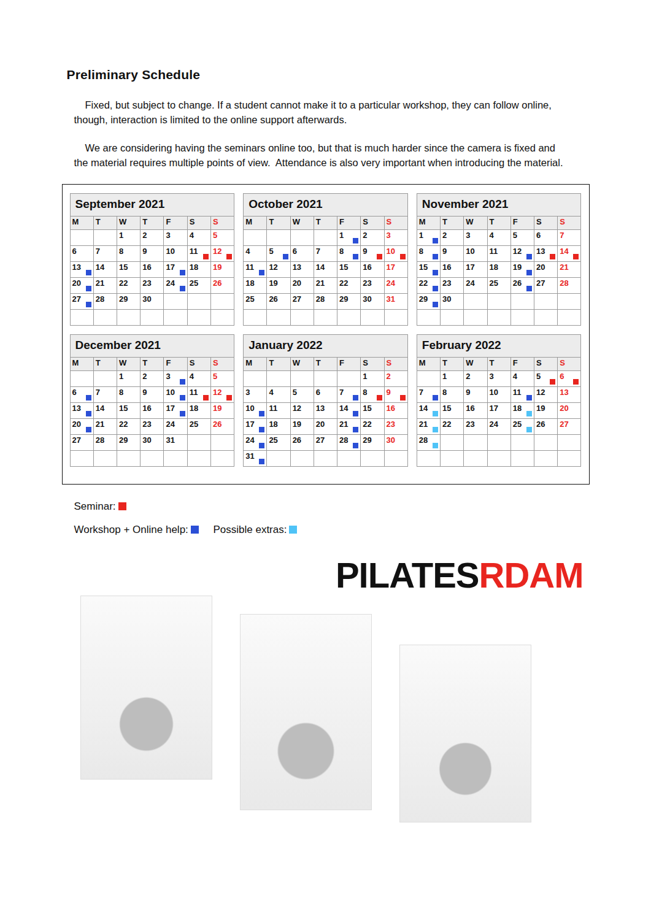Preliminary Schedule
Fixed, but subject to change. If a student cannot make it to a particular workshop, they can follow online, though, interaction is limited to the online support afterwards.
We are considering having the seminars online too, but that is much harder since the camera is fixed and the material requires multiple points of view. Attendance is also very important when introducing the material.
September 2021
| M | T | W | T | F | S | S |
| --- | --- | --- | --- | --- | --- | --- |
| | | 1 | 2 | 3 | 4 | 5 |
| 6 | 7 | 8 | 9 | 10 | 11 | 12 |
| 13 | 14 | 15 | 16 | 17 | 18 | 19 |
| 20 | 21 | 22 | 23 | 24 | 25 | 26 |
| 27 | 28 | 29 | 30 | | | |
October 2021
| M | T | W | T | F | S | S |
| --- | --- | --- | --- | --- | --- | --- |
| | | | | 1 | 2 | 3 |
| 4 | 5 | 6 | 7 | 8 | 9 | 10 |
| 11 | 12 | 13 | 14 | 15 | 16 | 17 |
| 18 | 19 | 20 | 21 | 22 | 23 | 24 |
| 25 | 26 | 27 | 28 | 29 | 30 | 31 |
November 2021
| M | T | W | T | F | S | S |
| --- | --- | --- | --- | --- | --- | --- |
| 1 | 2 | 3 | 4 | 5 | 6 | 7 |
| 8 | 9 | 10 | 11 | 12 | 13 | 14 |
| 15 | 16 | 17 | 18 | 19 | 20 | 21 |
| 22 | 23 | 24 | 25 | 26 | 27 | 28 |
| 29 | 30 | | | | | |
December 2021
| M | T | W | T | F | S | S |
| --- | --- | --- | --- | --- | --- | --- |
| | | 1 | 2 | 3 | 4 | 5 |
| 6 | 7 | 8 | 9 | 10 | 11 | 12 |
| 13 | 14 | 15 | 16 | 17 | 18 | 19 |
| 20 | 21 | 22 | 23 | 24 | 25 | 26 |
| 27 | 28 | 29 | 30 | 31 | | |
January 2022
| M | T | W | T | F | S | S |
| --- | --- | --- | --- | --- | --- | --- |
| | | | | | 1 | 2 |
| 3 | 4 | 5 | 6 | 7 | 8 | 9 |
| 10 | 11 | 12 | 13 | 14 | 15 | 16 |
| 17 | 18 | 19 | 20 | 21 | 22 | 23 |
| 24 | 25 | 26 | 27 | 28 | 29 | 30 |
| 31 | | | | | | |
February 2022
| M | T | W | T | F | S | S |
| --- | --- | --- | --- | --- | --- | --- |
| | 1 | 2 | 3 | 4 | 5 | 6 |
| 7 | 8 | 9 | 10 | 11 | 12 | 13 |
| 14 | 15 | 16 | 17 | 18 | 19 | 20 |
| 21 | 22 | 23 | 24 | 25 | 26 | 27 |
| 28 | | | | | | |
Seminar:
Workshop + Online help: Possible extras:
PILATESRDAM